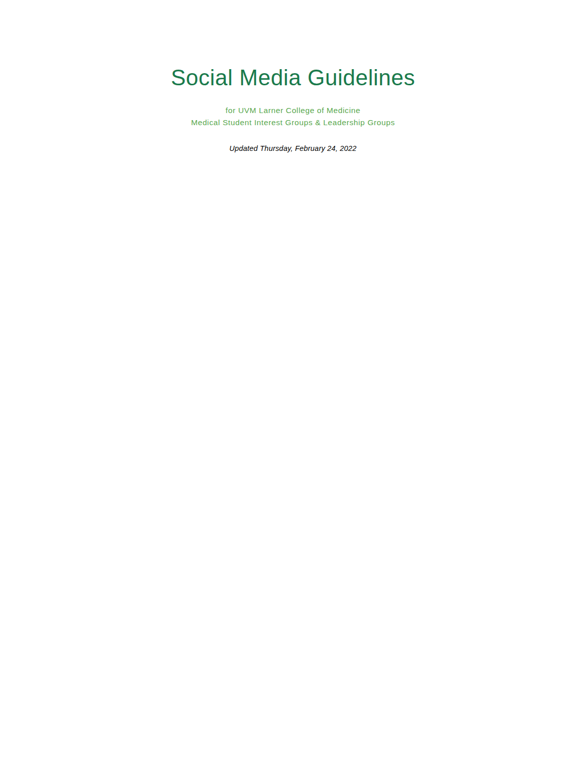Social Media Guidelines
for UVM Larner College of Medicine
Medical Student Interest Groups & Leadership Groups
Updated Thursday, February 24, 2022